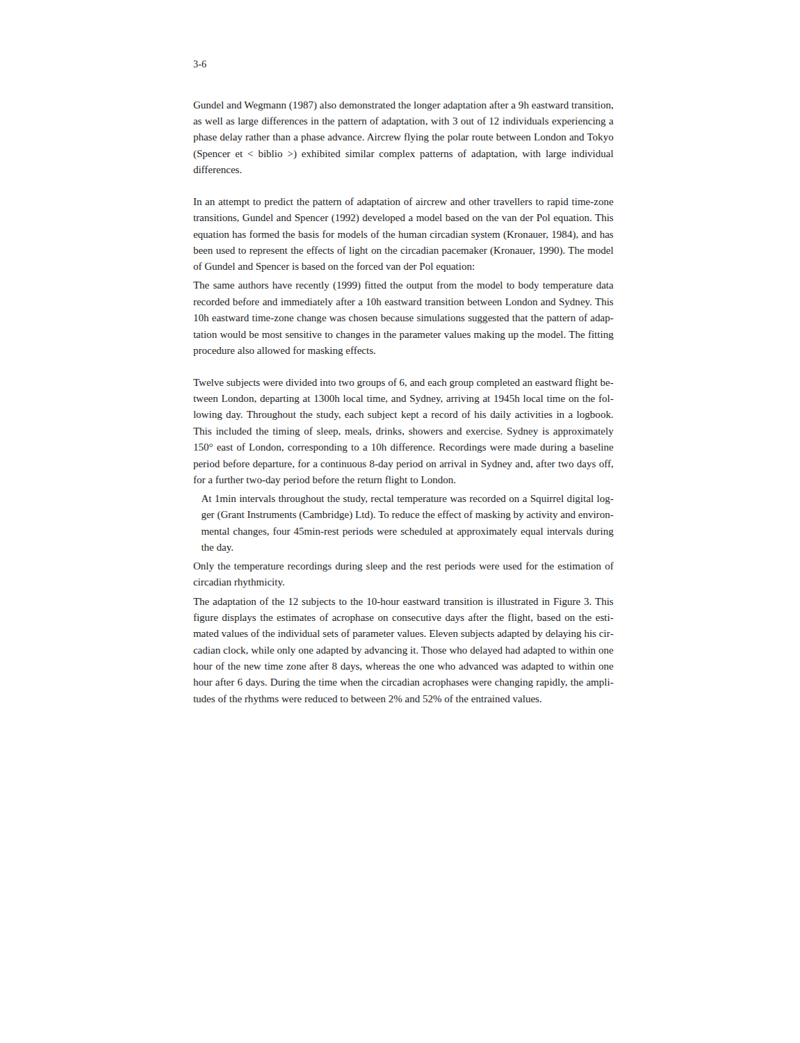3-6
Gundel and Wegmann (1987) also demonstrated the longer adaptation after a 9h eastward transition, as well as large differences in the pattern of adaptation, with 3 out of 12 individuals experiencing a phase delay rather than a phase advance. Aircrew flying the polar route between London and Tokyo (Spencer et < biblio >) exhibited similar complex patterns of adaptation, with large individual differences.
In an attempt to predict the pattern of adaptation of aircrew and other travellers to rapid time-zone transitions, Gundel and Spencer (1992) developed a model based on the van der Pol equation. This equation has formed the basis for models of the human circadian system (Kronauer, 1984), and has been used to represent the effects of light on the circadian pacemaker (Kronauer, 1990). The model of Gundel and Spencer is based on the forced van der Pol equation:
The same authors have recently (1999) fitted the output from the model to body temperature data recorded before and immediately after a 10h eastward transition between London and Sydney. This 10h eastward time-zone change was chosen because simulations suggested that the pattern of adaptation would be most sensitive to changes in the parameter values making up the model. The fitting procedure also allowed for masking effects.
Twelve subjects were divided into two groups of 6, and each group completed an eastward flight between London, departing at 1300h local time, and Sydney, arriving at 1945h local time on the following day. Throughout the study, each subject kept a record of his daily activities in a logbook. This included the timing of sleep, meals, drinks, showers and exercise. Sydney is approximately 150° east of London, corresponding to a 10h difference. Recordings were made during a baseline period before departure, for a continuous 8-day period on arrival in Sydney and, after two days off, for a further two-day period before the return flight to London.
At 1min intervals throughout the study, rectal temperature was recorded on a Squirrel digital logger (Grant Instruments (Cambridge) Ltd). To reduce the effect of masking by activity and environmental changes, four 45min-rest periods were scheduled at approximately equal intervals during the day.
Only the temperature recordings during sleep and the rest periods were used for the estimation of circadian rhythmicity.
The adaptation of the 12 subjects to the 10-hour eastward transition is illustrated in Figure 3. This figure displays the estimates of acrophase on consecutive days after the flight, based on the estimated values of the individual sets of parameter values. Eleven subjects adapted by delaying his circadian clock, while only one adapted by advancing it. Those who delayed had adapted to within one hour of the new time zone after 8 days, whereas the one who advanced was adapted to within one hour after 6 days. During the time when the circadian acrophases were changing rapidly, the amplitudes of the rhythms were reduced to between 2% and 52% of the entrained values.